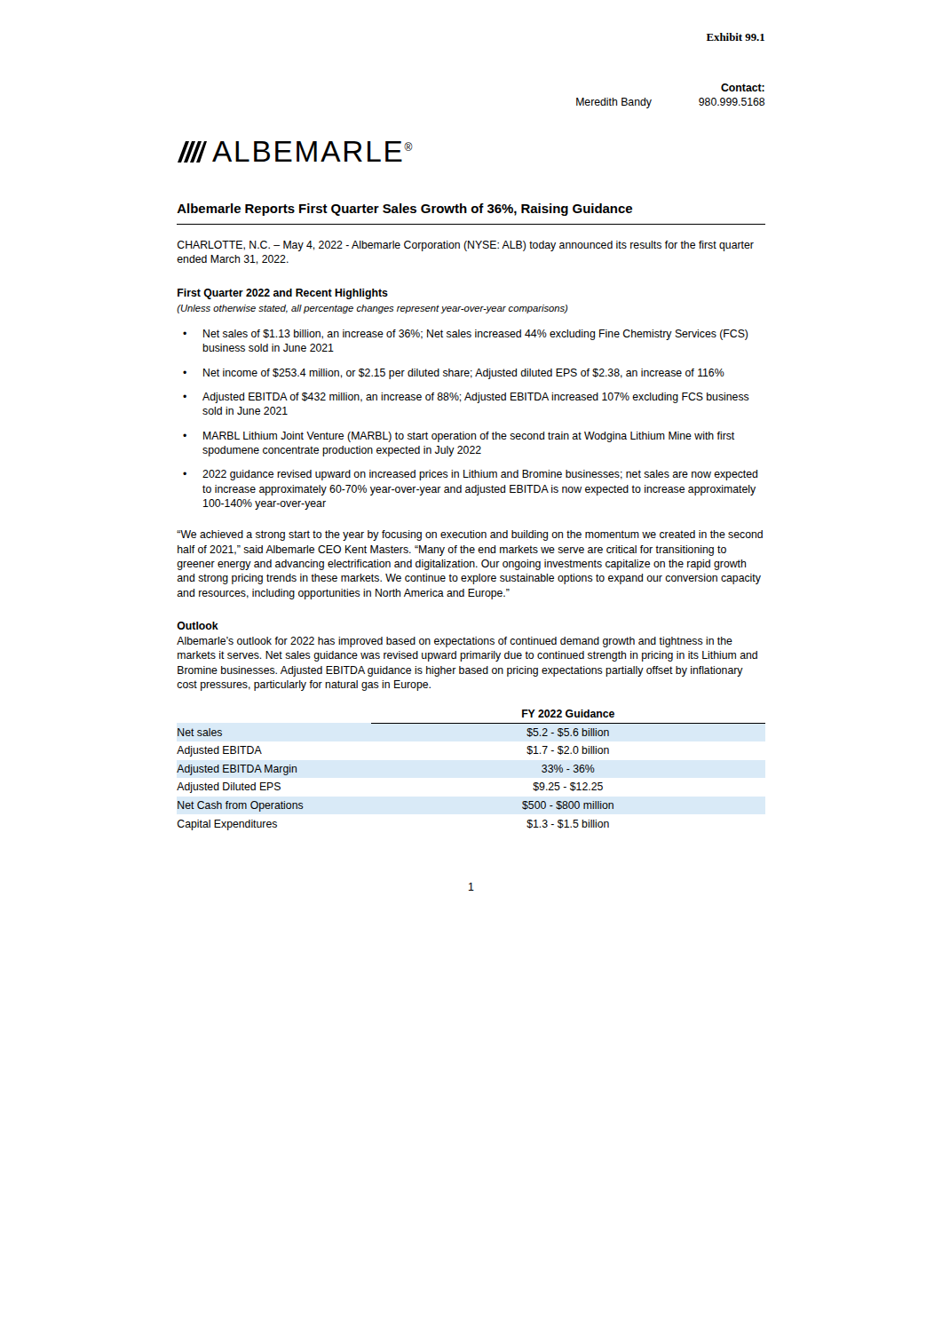Exhibit 99.1
Contact:
Meredith Bandy 980.999.5168
ALBEMARLE®
Albemarle Reports First Quarter Sales Growth of 36%, Raising Guidance
CHARLOTTE, N.C. – May 4, 2022 - Albemarle Corporation (NYSE: ALB) today announced its results for the first quarter ended March 31, 2022.
First Quarter 2022 and Recent Highlights
(Unless otherwise stated, all percentage changes represent year-over-year comparisons)
Net sales of $1.13 billion, an increase of 36%; Net sales increased 44% excluding Fine Chemistry Services (FCS) business sold in June 2021
Net income of $253.4 million, or $2.15 per diluted share; Adjusted diluted EPS of $2.38, an increase of 116%
Adjusted EBITDA of $432 million, an increase of 88%; Adjusted EBITDA increased 107% excluding FCS business sold in June 2021
MARBL Lithium Joint Venture (MARBL) to start operation of the second train at Wodgina Lithium Mine with first spodumene concentrate production expected in July 2022
2022 guidance revised upward on increased prices in Lithium and Bromine businesses; net sales are now expected to increase approximately 60-70% year-over-year and adjusted EBITDA is now expected to increase approximately 100-140% year-over-year
“We achieved a strong start to the year by focusing on execution and building on the momentum we created in the second half of 2021,” said Albemarle CEO Kent Masters. “Many of the end markets we serve are critical for transitioning to greener energy and advancing electrification and digitalization. Our ongoing investments capitalize on the rapid growth and strong pricing trends in these markets. We continue to explore sustainable options to expand our conversion capacity and resources, including opportunities in North America and Europe.”
Outlook
Albemarle’s outlook for 2022 has improved based on expectations of continued demand growth and tightness in the markets it serves. Net sales guidance was revised upward primarily due to continued strength in pricing in its Lithium and Bromine businesses. Adjusted EBITDA guidance is higher based on pricing expectations partially offset by inflationary cost pressures, particularly for natural gas in Europe.
| | FY 2022 Guidance |
| --- | --- |
| Net sales | $5.2 - $5.6 billion |
| Adjusted EBITDA | $1.7 - $2.0 billion |
| Adjusted EBITDA Margin | 33% - 36% |
| Adjusted Diluted EPS | $9.25 - $12.25 |
| Net Cash from Operations | $500 - $800 million |
| Capital Expenditures | $1.3 - $1.5 billion |
1